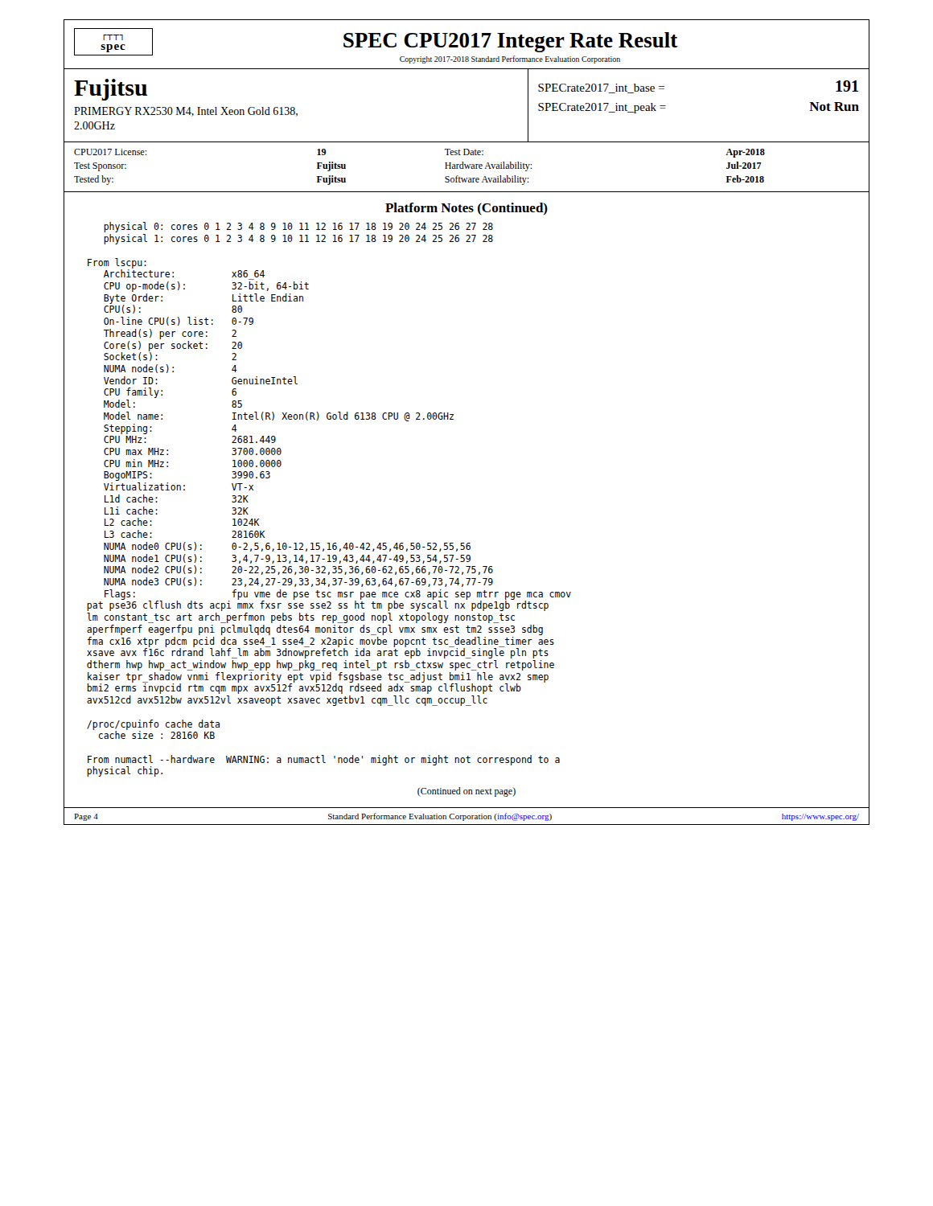┌┬┬┐
spec
SPEC CPU2017 Integer Rate Result
Copyright 2017-2018 Standard Performance Evaluation Corporation
Fujitsu
PRIMERGY RX2530 M4, Intel Xeon Gold 6138,
2.00GHz
SPECrate2017_int_base = 191
SPECrate2017_int_peak = Not Run
| CPU2017 License: | 19 | Test Date: | Apr-2018 |
| Test Sponsor: | Fujitsu | Hardware Availability: | Jul-2017 |
| Tested by: | Fujitsu | Software Availability: | Feb-2018 |
Platform Notes (Continued)
     physical 0: cores 0 1 2 3 4 8 9 10 11 12 16 17 18 19 20 24 25 26 27 28
     physical 1: cores 0 1 2 3 4 8 9 10 11 12 16 17 18 19 20 24 25 26 27 28

  From lscpu:
     Architecture:          x86_64
     CPU op-mode(s):        32-bit, 64-bit
     Byte Order:            Little Endian
     CPU(s):                80
     On-line CPU(s) list:   0-79
     Thread(s) per core:    2
     Core(s) per socket:    20
     Socket(s):             2
     NUMA node(s):          4
     Vendor ID:             GenuineIntel
     CPU family:            6
     Model:                 85
     Model name:            Intel(R) Xeon(R) Gold 6138 CPU @ 2.00GHz
     Stepping:              4
     CPU MHz:               2681.449
     CPU max MHz:           3700.0000
     CPU min MHz:           1000.0000
     BogoMIPS:              3990.63
     Virtualization:        VT-x
     L1d cache:             32K
     L1i cache:             32K
     L2 cache:              1024K
     L3 cache:              28160K
     NUMA node0 CPU(s):     0-2,5,6,10-12,15,16,40-42,45,46,50-52,55,56
     NUMA node1 CPU(s):     3,4,7-9,13,14,17-19,43,44,47-49,53,54,57-59
     NUMA node2 CPU(s):     20-22,25,26,30-32,35,36,60-62,65,66,70-72,75,76
     NUMA node3 CPU(s):     23,24,27-29,33,34,37-39,63,64,67-69,73,74,77-79
     Flags:                 fpu vme de pse tsc msr pae mce cx8 apic sep mtrr pge mca cmov
  pat pse36 clflush dts acpi mmx fxsr sse sse2 ss ht tm pbe syscall nx pdpe1gb rdtscp
  lm constant_tsc art arch_perfmon pebs bts rep_good nopl xtopology nonstop_tsc
  aperfmperf eagerfpu pni pclmulqdq dtes64 monitor ds_cpl vmx smx est tm2 ssse3 sdbg
  fma cx16 xtpr pdcm pcid dca sse4_1 sse4_2 x2apic movbe popcnt tsc_deadline_timer aes
  xsave avx f16c rdrand lahf_lm abm 3dnowprefetch ida arat epb invpcid_single pln pts
  dtherm hwp hwp_act_window hwp_epp hwp_pkg_req intel_pt rsb_ctxsw spec_ctrl retpoline
  kaiser tpr_shadow vnmi flexpriority ept vpid fsgsbase tsc_adjust bmi1 hle avx2 smep
  bmi2 erms invpcid rtm cqm mpx avx512f avx512dq rdseed adx smap clflushopt clwb
  avx512cd avx512bw avx512vl xsaveopt xsavec xgetbv1 cqm_llc cqm_occup_llc

  /proc/cpuinfo cache data
    cache size : 28160 KB

  From numactl --hardware  WARNING: a numactl 'node' might or might not correspond to a
  physical chip.
(Continued on next page)
Page 4
Standard Performance Evaluation Corporation (info@spec.org)
https://www.spec.org/